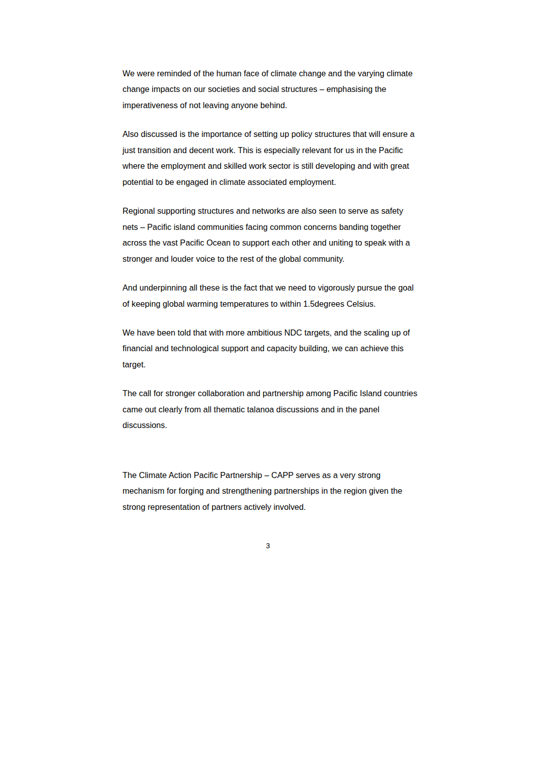We were reminded of the human face of climate change and the varying climate change impacts on our societies and social structures – emphasising the imperativeness of not leaving anyone behind.
Also discussed is the importance of setting up policy structures that will ensure a just transition and decent work. This is especially relevant for us in the Pacific where the employment and skilled work sector is still developing and with great potential to be engaged in climate associated employment.
Regional supporting structures and networks are also seen to serve as safety nets – Pacific island communities facing common concerns banding together across the vast Pacific Ocean to support each other and uniting to speak with a stronger and louder voice to the rest of the global community.
And underpinning all these is the fact that we need to vigorously pursue the goal of keeping global warming temperatures to within 1.5degrees Celsius.
We have been told that with more ambitious NDC targets, and the scaling up of financial and technological support and capacity building, we can achieve this target.
The call for stronger collaboration and partnership among Pacific Island countries came out clearly from all thematic talanoa discussions and in the panel discussions.
The Climate Action Pacific Partnership – CAPP serves as a very strong mechanism for forging and strengthening partnerships in the region given the strong representation of partners actively involved.
3